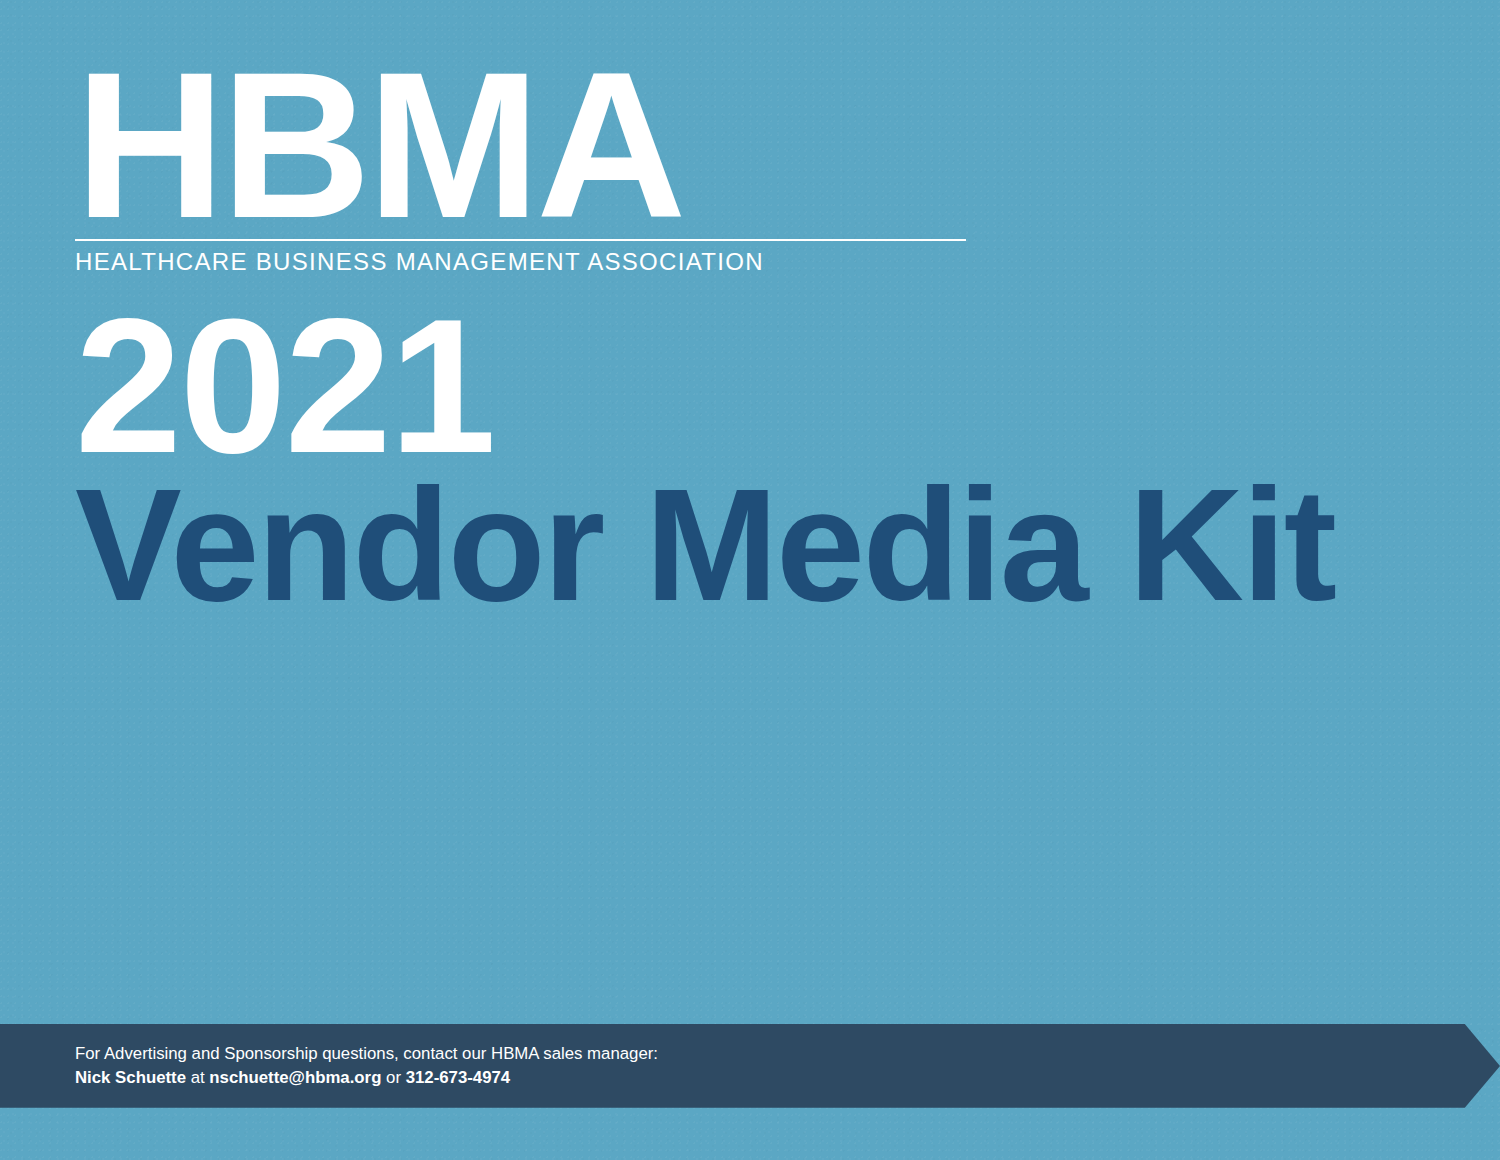HBMA
HEALTHCARE BUSINESS MANAGEMENT ASSOCIATION
2021
Vendor Media Kit
For Advertising and Sponsorship questions, contact our HBMA sales manager:
Nick Schuette at nschuette@hbma.org or 312-673-4974